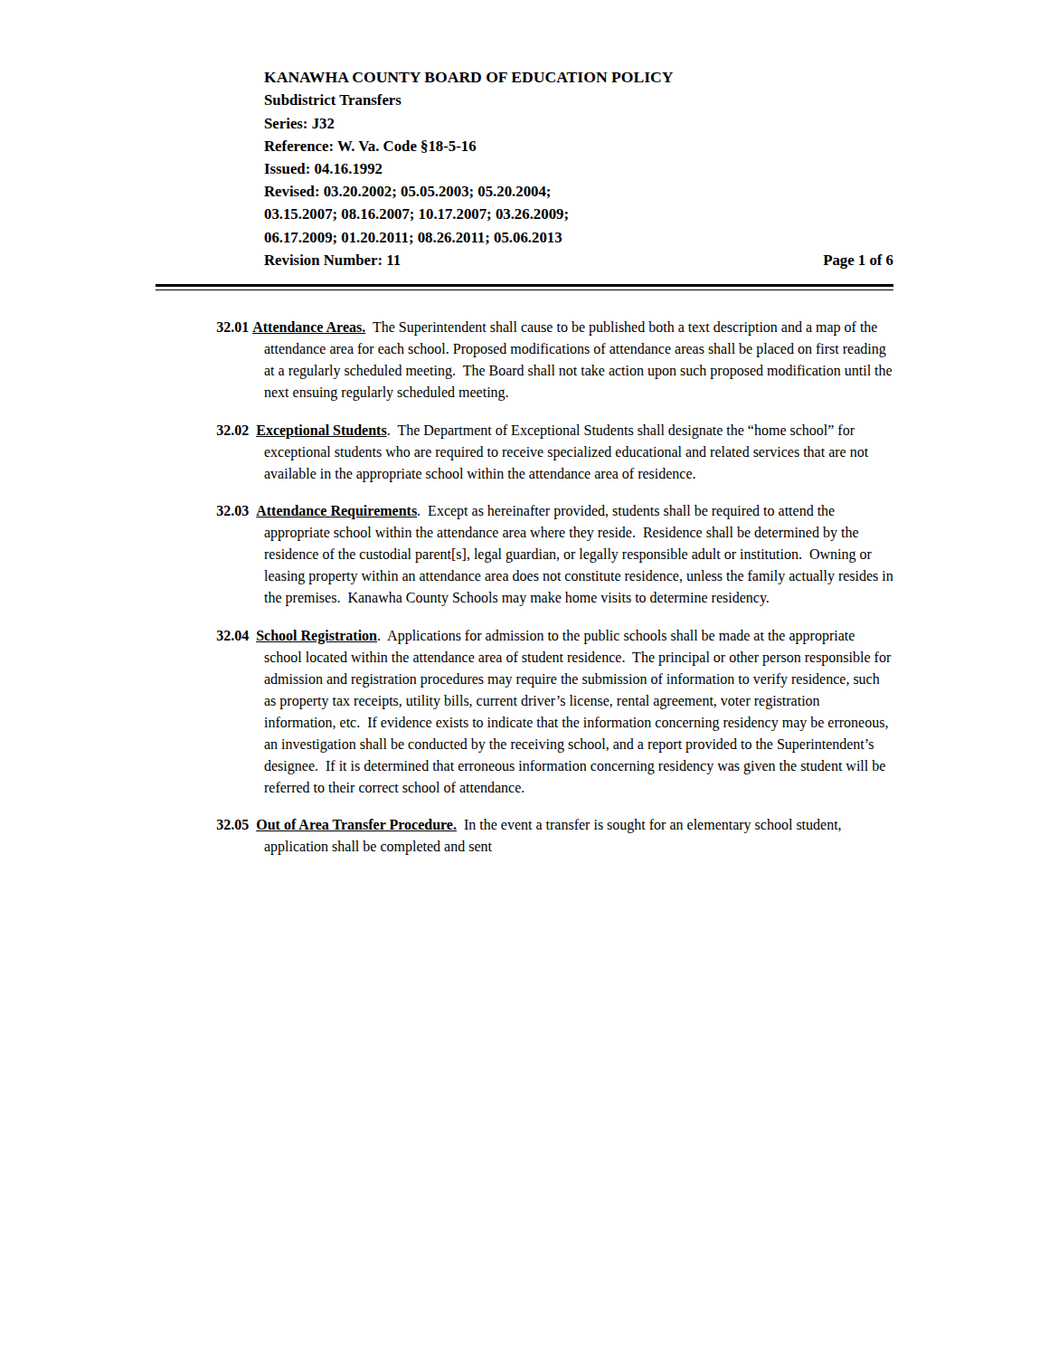KANAWHA COUNTY BOARD OF EDUCATION POLICY
Subdistrict Transfers
Series: J32
Reference: W. Va. Code §18-5-16
Issued: 04.16.1992
Revised: 03.20.2002; 05.05.2003; 05.20.2004;
03.15.2007; 08.16.2007; 10.17.2007; 03.26.2009;
06.17.2009; 01.20.2011; 08.26.2011; 05.06.2013
Revision Number: 11 Page 1 of 6
32.01 Attendance Areas. The Superintendent shall cause to be published both a text description and a map of the attendance area for each school. Proposed modifications of attendance areas shall be placed on first reading at a regularly scheduled meeting. The Board shall not take action upon such proposed modification until the next ensuing regularly scheduled meeting.
32.02 Exceptional Students. The Department of Exceptional Students shall designate the “home school” for exceptional students who are required to receive specialized educational and related services that are not available in the appropriate school within the attendance area of residence.
32.03 Attendance Requirements. Except as hereinafter provided, students shall be required to attend the appropriate school within the attendance area where they reside. Residence shall be determined by the residence of the custodial parent[s], legal guardian, or legally responsible adult or institution. Owning or leasing property within an attendance area does not constitute residence, unless the family actually resides in the premises. Kanawha County Schools may make home visits to determine residency.
32.04 School Registration. Applications for admission to the public schools shall be made at the appropriate school located within the attendance area of student residence. The principal or other person responsible for admission and registration procedures may require the submission of information to verify residence, such as property tax receipts, utility bills, current driver’s license, rental agreement, voter registration information, etc. If evidence exists to indicate that the information concerning residency may be erroneous, an investigation shall be conducted by the receiving school, and a report provided to the Superintendent’s designee. If it is determined that erroneous information concerning residency was given the student will be referred to their correct school of attendance.
32.05 Out of Area Transfer Procedure. In the event a transfer is sought for an elementary school student, application shall be completed and sent